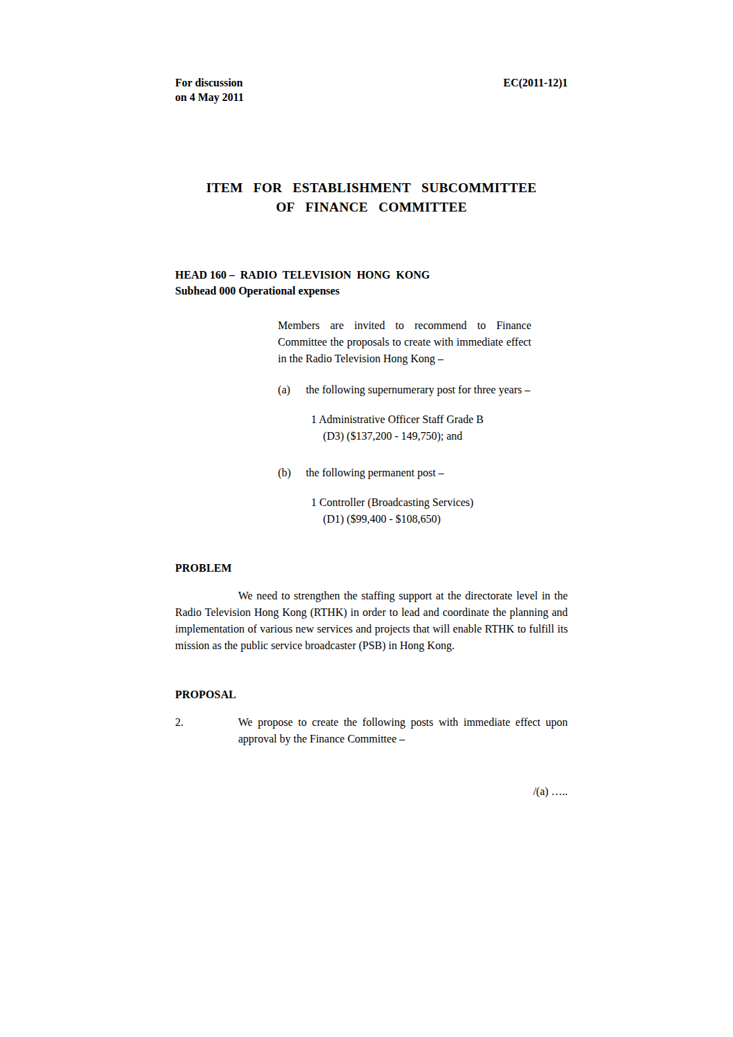For discussion
on 4 May 2011
EC(2011-12)1
ITEM FOR ESTABLISHMENT SUBCOMMITTEE
OF FINANCE COMMITTEE
HEAD 160 – RADIO TELEVISION HONG KONG
Subhead 000 Operational expenses
Members are invited to recommend to Finance Committee the proposals to create with immediate effect in the Radio Television Hong Kong –
(a) the following supernumerary post for three years –
1 Administrative Officer Staff Grade B (D3) ($137,200 - 149,750); and
(b) the following permanent post –
1 Controller (Broadcasting Services) (D1) ($99,400 - $108,650)
PROBLEM
We need to strengthen the staffing support at the directorate level in the Radio Television Hong Kong (RTHK) in order to lead and coordinate the planning and implementation of various new services and projects that will enable RTHK to fulfill its mission as the public service broadcaster (PSB) in Hong Kong.
PROPOSAL
2. We propose to create the following posts with immediate effect upon approval by the Finance Committee –
/(a) …..